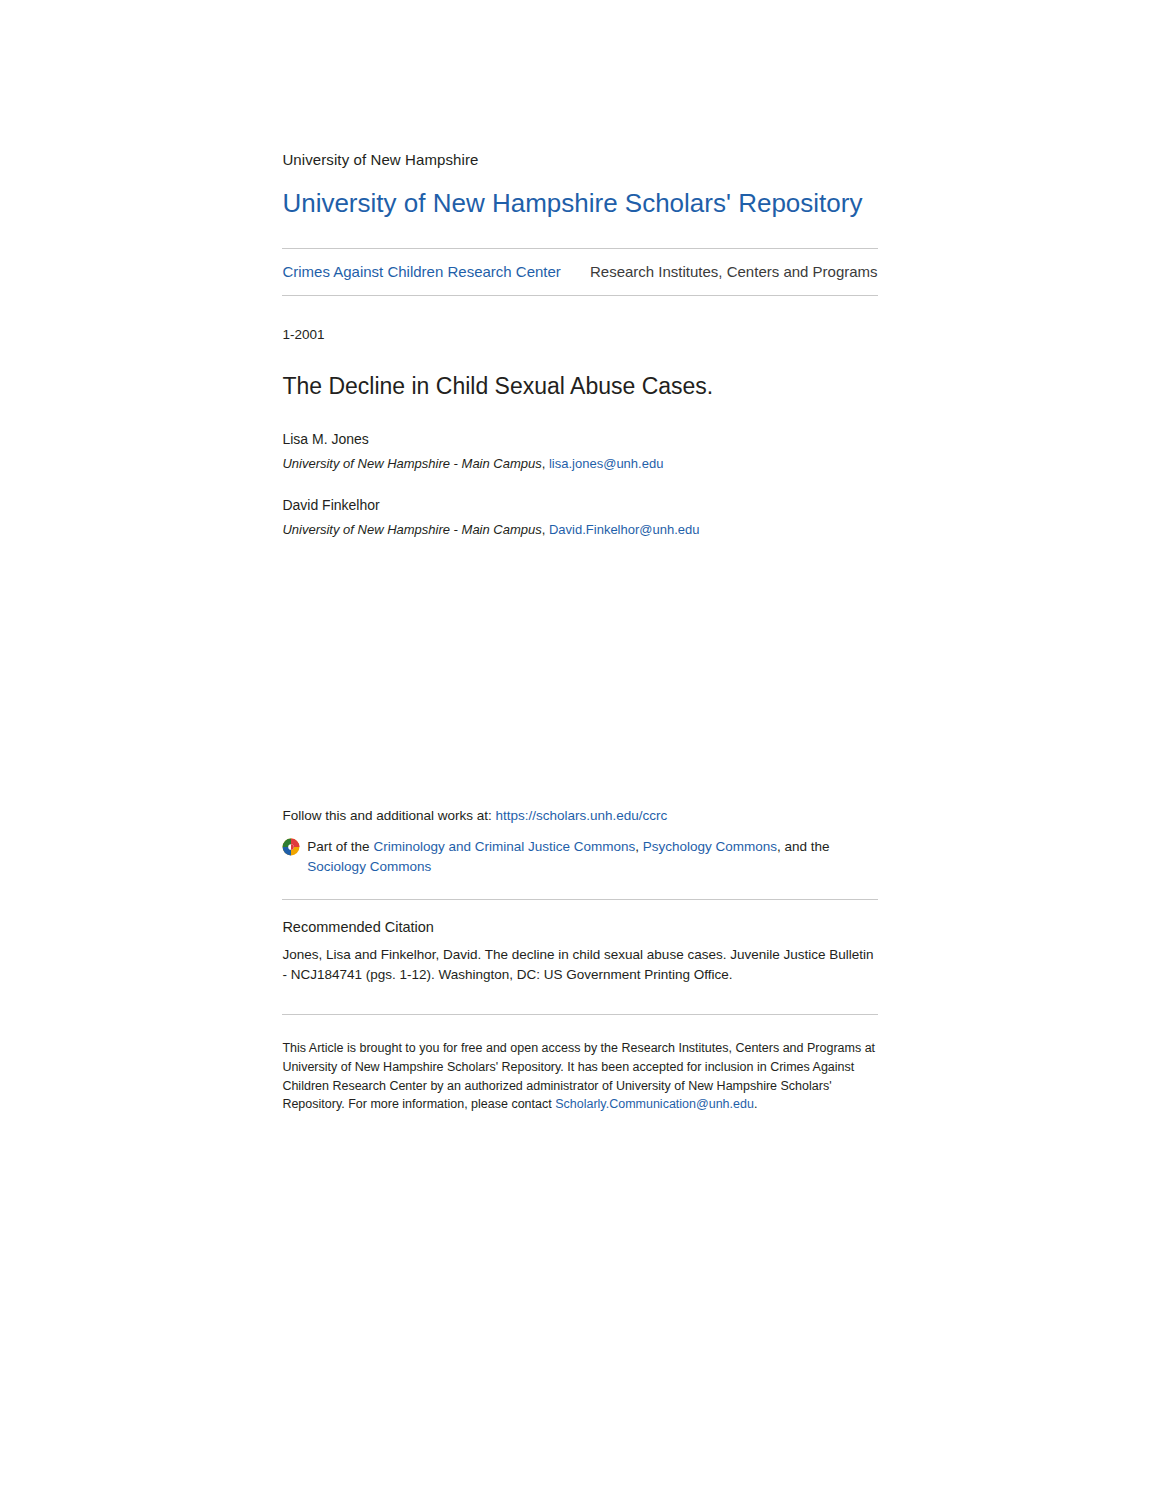University of New Hampshire
University of New Hampshire Scholars' Repository
Crimes Against Children Research Center
Research Institutes, Centers and Programs
1-2001
The Decline in Child Sexual Abuse Cases.
Lisa M. Jones
University of New Hampshire - Main Campus, lisa.jones@unh.edu
David Finkelhor
University of New Hampshire - Main Campus, David.Finkelhor@unh.edu
Follow this and additional works at: https://scholars.unh.edu/ccrc
Part of the Criminology and Criminal Justice Commons, Psychology Commons, and the Sociology Commons
Recommended Citation
Jones, Lisa and Finkelhor, David. The decline in child sexual abuse cases. Juvenile Justice Bulletin - NCJ184741 (pgs. 1-12). Washington, DC: US Government Printing Office.
This Article is brought to you for free and open access by the Research Institutes, Centers and Programs at University of New Hampshire Scholars' Repository. It has been accepted for inclusion in Crimes Against Children Research Center by an authorized administrator of University of New Hampshire Scholars' Repository. For more information, please contact Scholarly.Communication@unh.edu.